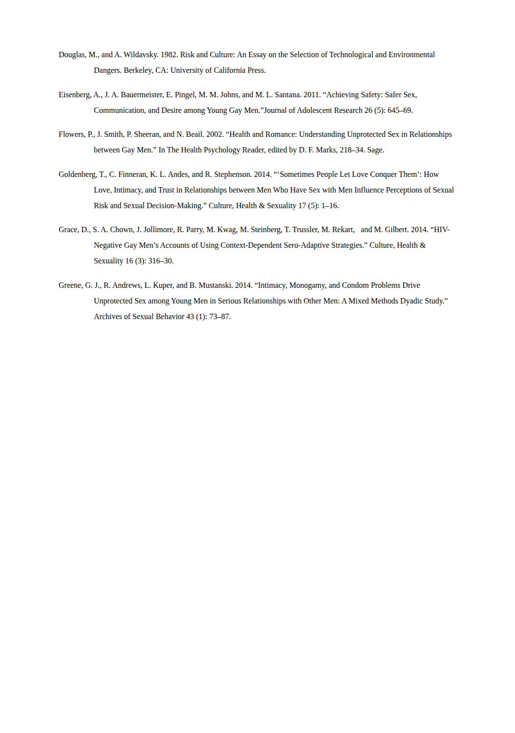Douglas, M., and A. Wildavsky. 1982. Risk and Culture: An Essay on the Selection of Technological and Environmental Dangers. Berkeley, CA: University of California Press.
Eisenberg, A., J. A. Bauermeister, E. Pingel, M. M. Johns, and M. L. Santana. 2011. “Achieving Safety: Safer Sex, Communication, and Desire among Young Gay Men.”Journal of Adolescent Research 26 (5): 645–69.
Flowers, P., J. Smith, P. Sheeran, and N. Beail. 2002. “Health and Romance: Understanding Unprotected Sex in Relationships between Gay Men.” In The Health Psychology Reader, edited by D. F. Marks, 218–34. Sage.
Goldenberg, T., C. Finneran, K. L. Andes, and R. Stephenson. 2014. “‘Sometimes People Let Love Conquer Them’: How Love, Intimacy, and Trust in Relationships between Men Who Have Sex with Men Influence Perceptions of Sexual Risk and Sexual Decision-Making.” Culture, Health & Sexuality 17 (5): 1–16.
Grace, D., S. A. Chown, J. Jollimore, R. Parry, M. Kwag, M. Steinberg, T. Trussler, M. Rekart, and M. Gilbert. 2014. “HIV-Negative Gay Men’s Accounts of Using Context-Dependent Sero-Adaptive Strategies.” Culture, Health & Sexuality 16 (3): 316–30.
Greene, G. J., R. Andrews, L. Kuper, and B. Mustanski. 2014. “Intimacy, Monogamy, and Condom Problems Drive Unprotected Sex among Young Men in Serious Relationships with Other Men: A Mixed Methods Dyadic Study.” Archives of Sexual Behavior 43 (1): 73–87.